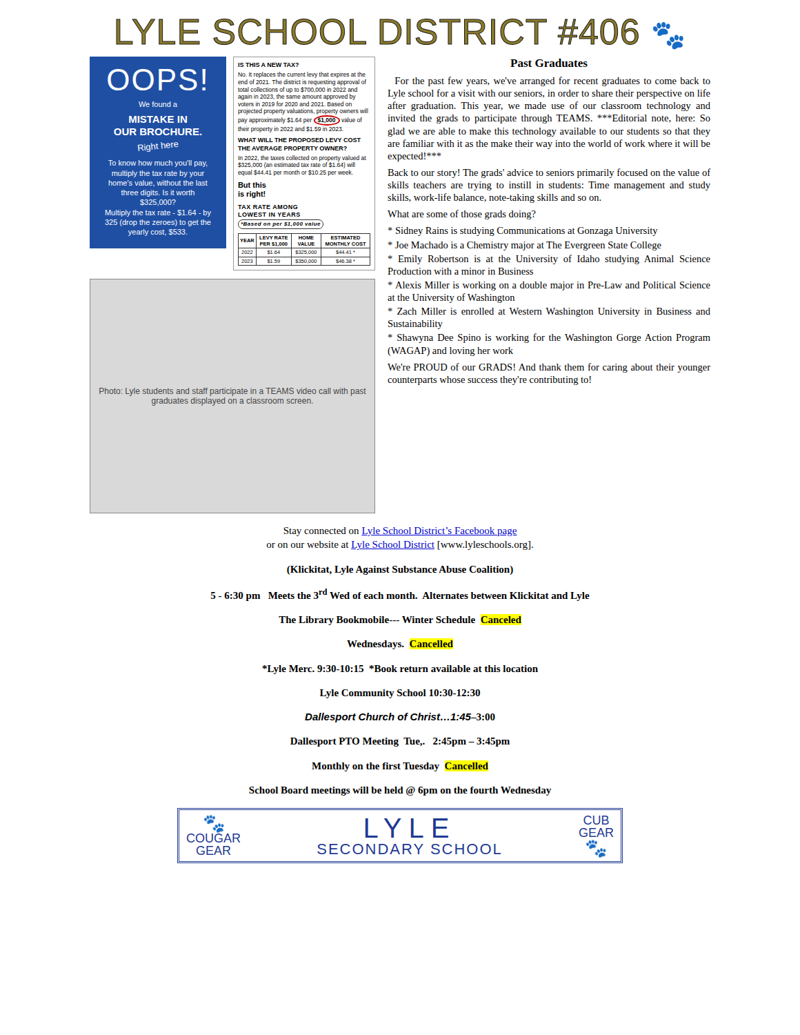LYLE SCHOOL DISTRICT #406 🐾
OOPS!
We found a
MISTAKE IN
OUR BROCHURE.
Right here
To know how much you'll pay,
multiply the tax rate by your
home's value, without the last
three digits. Is it worth
$325,000?
Multiply the tax rate - $1.64 - by
325 (drop the zeroes) to get the
yearly cost, $533.
Is this a new tax?
No. It replaces the current levy that expires at the end of 2021. The district is requesting approval of total collections of up to $700,000 in 2022 and again in 2023, the same amount approved by voters in 2019 for 2020 and 2021. Based on projected property valuations, property owners will pay approximately $1.64 per $1,000 value of their property in 2022 and $1.59 in 2023.
What will the proposed levy cost the average property owner?
In 2022, the taxes collected on property valued at $325,000 (an estimated tax rate of $1.64) will equal $44.41 per month or $10.25 per week.
But this
is right!
TAX RATE AMONG
LOWEST IN YEARS *Based on per $1,000 value
| YEAR | LEVY RATE PER $1,000 | HOME VALUE | ESTIMATED MONTHLY COST |
| --- | --- | --- | --- |
| 2022 | $1.64 | $325,000 | $44.41 * |
| 2023 | $1.59 | $350,000 | $46.38 * |
Photo: Lyle students and staff participate in a TEAMS video call with past graduates displayed on a classroom screen.
Past Graduates
For the past few years, we've arranged for recent graduates to come back to Lyle school for a visit with our seniors, in order to share their perspective on life after graduation. This year, we made use of our classroom technology and invited the grads to participate through TEAMS. ***Editorial note, here: So glad we are able to make this technology available to our students so that they are familiar with it as the make their way into the world of work where it will be expected!***
Back to our story! The grads' advice to seniors primarily focused on the value of skills teachers are trying to instill in students: Time management and study skills, work-life balance, note-taking skills and so on.
What are some of those grads doing?
Sidney Rains is studying Communications at Gonzaga University
Joe Machado is a Chemistry major at The Evergreen State College
Emily Robertson is at the University of Idaho studying Animal Science Production with a minor in Business
Alexis Miller is working on a double major in Pre-Law and Political Science at the University of Washington
Zach Miller is enrolled at Western Washington University in Business and Sustainability
Shawyna Dee Spino is working for the Washington Gorge Action Program (WAGAP) and loving her work
We're PROUD of our GRADS! And thank them for caring about their younger counterparts whose success they're contributing to!
Stay connected on Lyle School District’s Facebook page
or on our website at Lyle School District [www.lyleschools.org].
(Klickitat, Lyle Against Substance Abuse Coalition)
5 - 6:30 pm Meets the 3rd Wed of each month. Alternates between Klickitat and Lyle
The Library Bookmobile--- Winter Schedule Canceled
Wednesdays. Cancelled
*Lyle Merc. 9:30-10:15 *Book return available at this location
Lyle Community School 10:30-12:30
Dallesport Church of Christ…1:45–3:00
Dallesport PTO Meeting Tue,. 2:45pm – 3:45pm
Monthly on the first Tuesday Cancelled
School Board meetings will be held @ 6pm on the fourth Wednesday
🐾COUGAR
GEAR
LYLE
SECONDARY SCHOOL
CUB
GEAR🐾